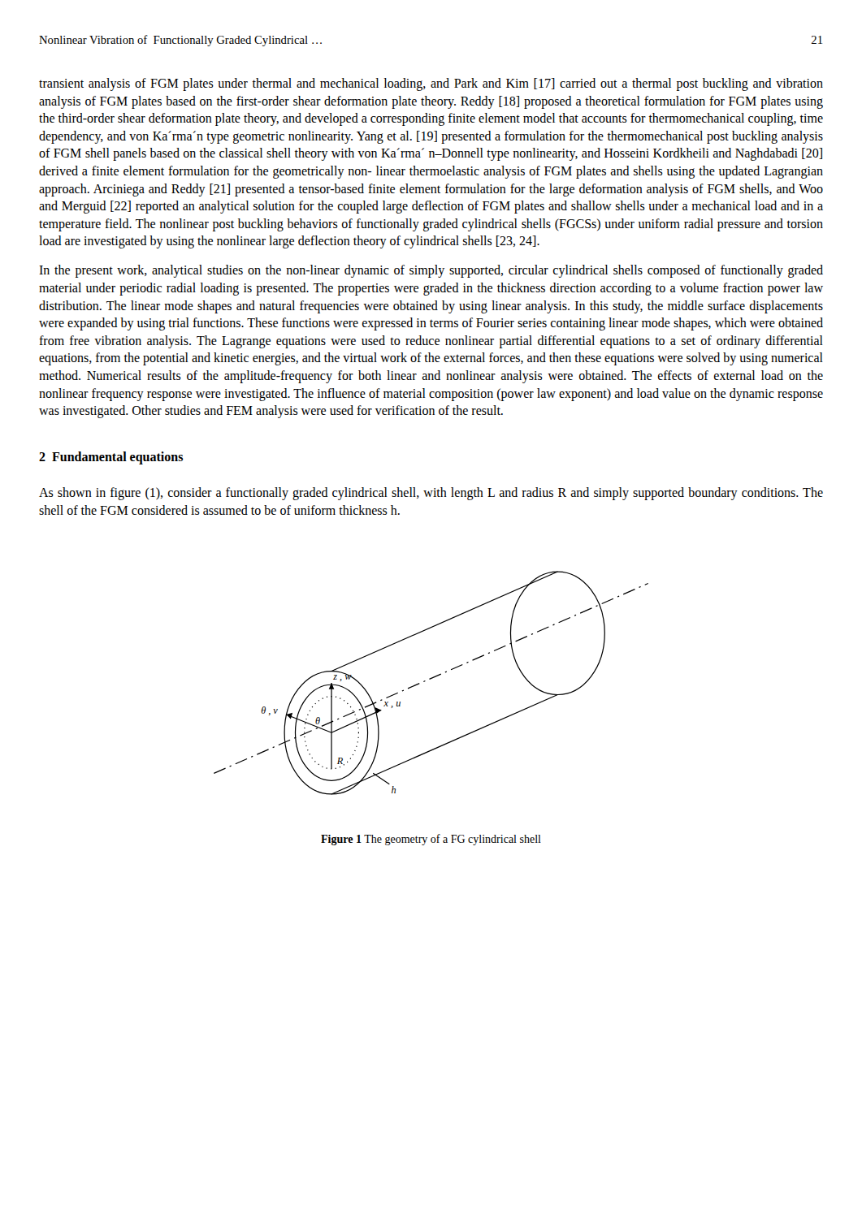Nonlinear Vibration of Functionally Graded Cylindrical … 21
transient analysis of FGM plates under thermal and mechanical loading, and Park and Kim [17] carried out a thermal post buckling and vibration analysis of FGM plates based on the first-order shear deformation plate theory. Reddy [18] proposed a theoretical formulation for FGM plates using the third-order shear deformation plate theory, and developed a corresponding finite element model that accounts for thermomechanical coupling, time dependency, and von Ka´rma´n type geometric nonlinearity. Yang et al. [19] presented a formulation for the thermomechanical post buckling analysis of FGM shell panels based on the classical shell theory with von Ka´rma´ n–Donnell type nonlinearity, and Hosseini Kordkheili and Naghdabadi [20] derived a finite element formulation for the geometrically non- linear thermoelastic analysis of FGM plates and shells using the updated Lagrangian approach. Arciniega and Reddy [21] presented a tensor-based finite element formulation for the large deformation analysis of FGM shells, and Woo and Merguid [22] reported an analytical solution for the coupled large deflection of FGM plates and shallow shells under a mechanical load and in a temperature field. The nonlinear post buckling behaviors of functionally graded cylindrical shells (FGCSs) under uniform radial pressure and torsion load are investigated by using the nonlinear large deflection theory of cylindrical shells [23, 24].
In the present work, analytical studies on the non-linear dynamic of simply supported, circular cylindrical shells composed of functionally graded material under periodic radial loading is presented. The properties were graded in the thickness direction according to a volume fraction power law distribution. The linear mode shapes and natural frequencies were obtained by using linear analysis. In this study, the middle surface displacements were expanded by using trial functions. These functions were expressed in terms of Fourier series containing linear mode shapes, which were obtained from free vibration analysis. The Lagrange equations were used to reduce nonlinear partial differential equations to a set of ordinary differential equations, from the potential and kinetic energies, and the virtual work of the external forces, and then these equations were solved by using numerical method. Numerical results of the amplitude-frequency for both linear and nonlinear analysis were obtained. The effects of external load on the nonlinear frequency response were investigated. The influence of material composition (power law exponent) and load value on the dynamic response was investigated. Other studies and FEM analysis were used for verification of the result.
2 Fundamental equations
As shown in figure (1), consider a functionally graded cylindrical shell, with length L and radius R and simply supported boundary conditions. The shell of the FGM considered is assumed to be of uniform thickness h.
x , u z , w θ , v θ R h
Figure 1 The geometry of a FG cylindrical shell